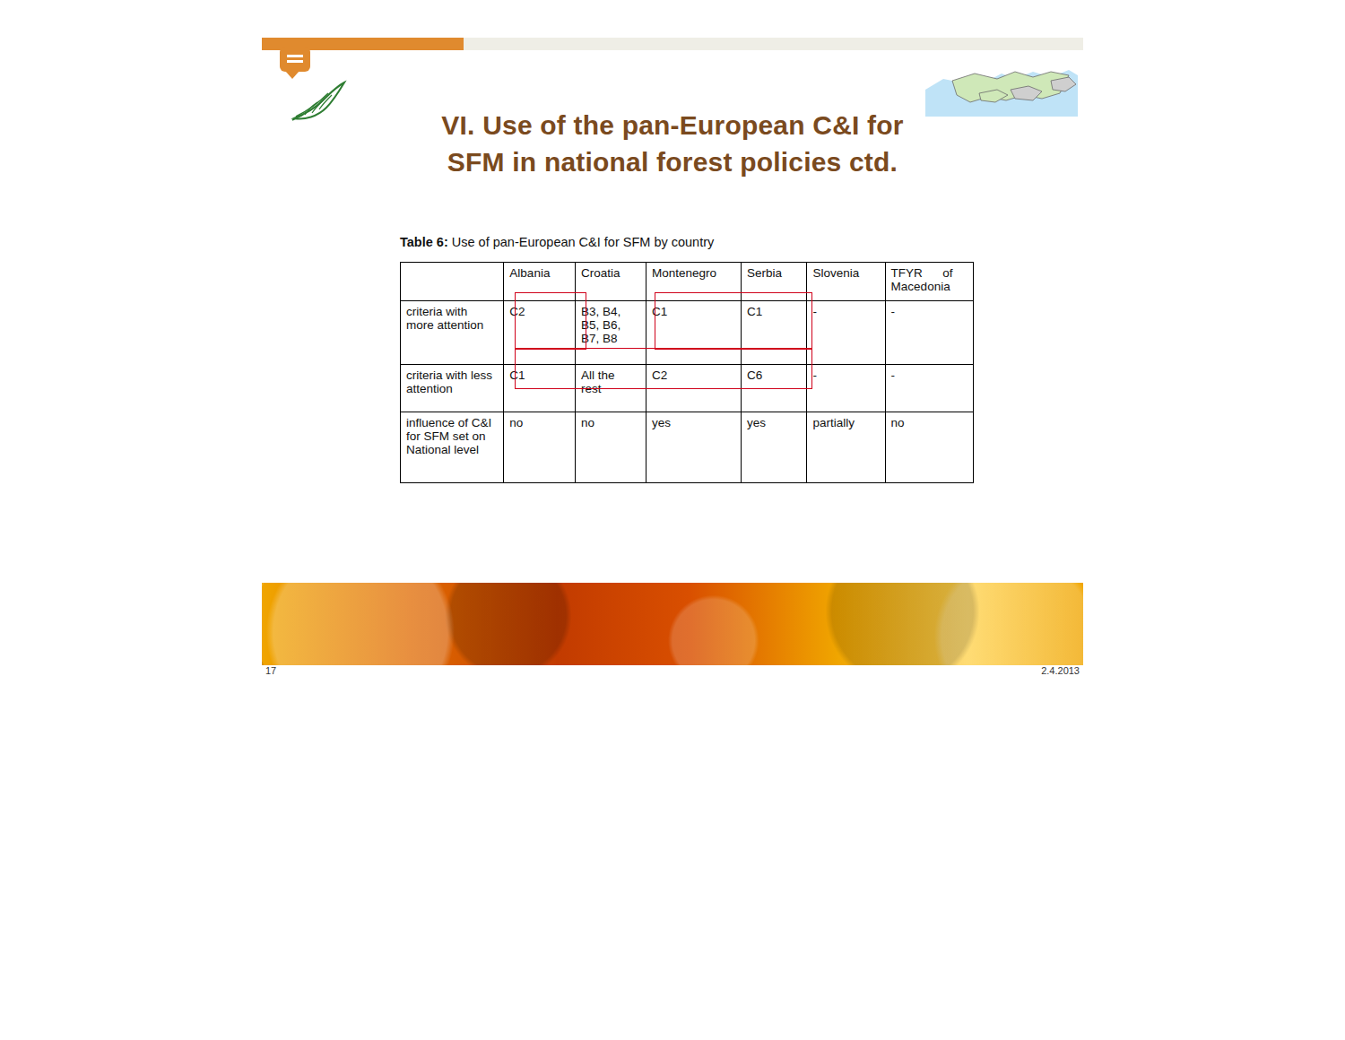VI. Use of the pan-European C&I for
SFM in national forest policies ctd.
Table 6: Use of pan-European C&I for SFM by country
| | Albania | Croatia | Montenegro | Serbia | Slovenia | TFYR of Macedonia |
| --- | --- | --- | --- | --- | --- | --- |
| criteria with more attention | C2 | B3, B4, B5, B6, B7, B8 | C1 | C1 | - | - |
| criteria with less attention | C1 | All the rest | C2 | C6 | - | - |
| influence of C&I for SFM set on National level | no | no | yes | yes | partially | no |
17
2.4.2013